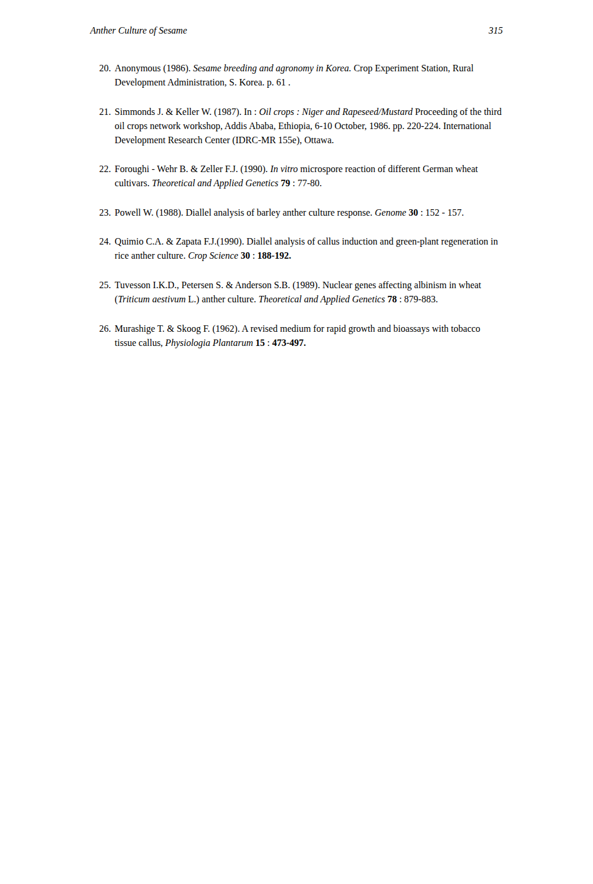Anther Culture of Sesame 315
Anonymous (1986). Sesame breeding and agronomy in Korea. Crop Experiment Station, Rural Development Administration, S. Korea. p. 61 .
Simmonds J. & Keller W. (1987). In : Oil crops : Niger and Rapeseed/Mustard Proceeding of the third oil crops network workshop, Addis Ababa, Ethiopia, 6-10 October, 1986. pp. 220-224. International Development Research Center (IDRC-MR 155e), Ottawa.
Foroughi - Wehr B. & Zeller F.J. (1990). In vitro microspore reaction of different German wheat cultivars. Theoretical and Applied Genetics 79 : 77-80.
Powell W. (1988). Diallel analysis of barley anther culture response. Genome 30 : 152 - 157.
Quimio C.A. & Zapata F.J.(1990). Diallel analysis of callus induction and green-plant regeneration in rice anther culture. Crop Science 30 : 188-192.
Tuvesson I.K.D., Petersen S. & Anderson S.B. (1989). Nuclear genes affecting albinism in wheat (Triticum aestivum L.) anther culture. Theoretical and Applied Genetics 78 : 879-883.
Murashige T. & Skoog F. (1962). A revised medium for rapid growth and bioassays with tobacco tissue callus, Physiologia Plantarum 15 : 473-497.